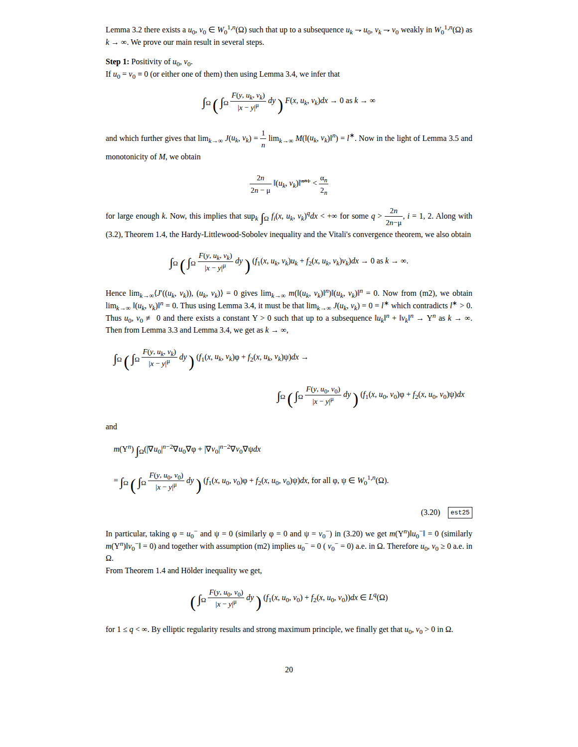Lemma 3.2 there exists a u0, v0 ∈ W01,n(Ω) such that up to a subsequence uk ⇁ u0, vk ⇁ v0 weakly in W01,n(Ω) as k → ∞. We prove our main result in several steps.
Step 1: Positivity of u0, v0.
If u0 = v0 ≡ 0 (or either one of them) then using Lemma 3.4, we infer that
∫Ω ( ∫Ω F(y, uk, vk)|x − y|μ dy ) F(x, uk, vk)dx → 0 as k → ∞
and which further gives that limk→∞ J(uk, vk) = 1 n limk→∞ M(‖(uk, vk)‖n) = l∗. Now in the light of Lemma 3.5 and monotonicity of M, we obtain
2n 2n − μ ‖(uk, vk)‖nn−1 < αn 2n
for large enough k. Now, this implies that supk ∫Ω fi(x, uk, vk)qdx < +∞ for some q > 2n 2n−μ, i = 1, 2. Along with (3.2), Theorem 1.4, the Hardy-Littlewood-Sobolev inequality and the Vitali's convergence theorem, we also obtain
∫Ω ( ∫Ω F(y, uk, vk)|x − y|μ dy ) (f1(x, uk, vk)uk + f2(x, uk, vk)vk)dx → 0 as k → ∞.
Hence limk→∞⟨J′((uk, vk)), (uk, vk)⟩ = 0 gives limk→∞ m(‖(uk, vk)‖n)‖(uk, vk)‖n = 0. Now from (m2), we obtain limk→∞ ‖(uk, vk)‖n = 0. Thus using Lemma 3.4, it must be that limk→∞ J(uk, vk) = 0 = l∗ which contradicts l∗ > 0. Thus u0, v0 ≢ 0 and there exists a constant Υ > 0 such that up to a subsequence ‖uk‖n + ‖vk‖n → Υn as k → ∞. Then from Lemma 3.3 and Lemma 3.4, we get as k → ∞,
∫Ω ( ∫Ω F(y, uk, vk)|x − y|μ dy ) (f1(x, uk, vk)φ + f2(x, uk, vk)ψ)dx →
∫Ω ( ∫Ω F(y, u0, v0)|x − y|μ dy ) (f1(x, u0, v0)φ + f2(x, u0, v0)ψ)dx
and
m(Υn) ∫Ω(|∇u0|n−2∇u0∇φ + |∇v0|n−2∇v0∇ψdx
= ∫Ω ( ∫Ω F(y, u0, v0)|x − y|μ dy ) (f1(x, u0, v0)φ + f2(x, u0, v0)ψ)dx, for all φ, ψ ∈ W01,n(Ω).
(3.20)
est25
In particular, taking φ = u0− and ψ = 0 (similarly φ = 0 and ψ = v0−) in (3.20) we get m(Υn)‖u0−‖ = 0 (similarly m(Υn)‖v0−‖ = 0) and together with assumption (m2) implies u0− = 0 ( v0− = 0) a.e. in Ω. Therefore u0, v0 ≥ 0 a.e. in Ω.
From Theorem 1.4 and Hölder inequality we get,
( ∫Ω F(y, u0, v0)|x − y|μ dy ) (f1(x, u0, v0) + f2(x, u0, v0))dx ∈ Lq(Ω)
for 1 ≤ q < ∞. By elliptic regularity results and strong maximum principle, we finally get that u0, v0 > 0 in Ω.
20